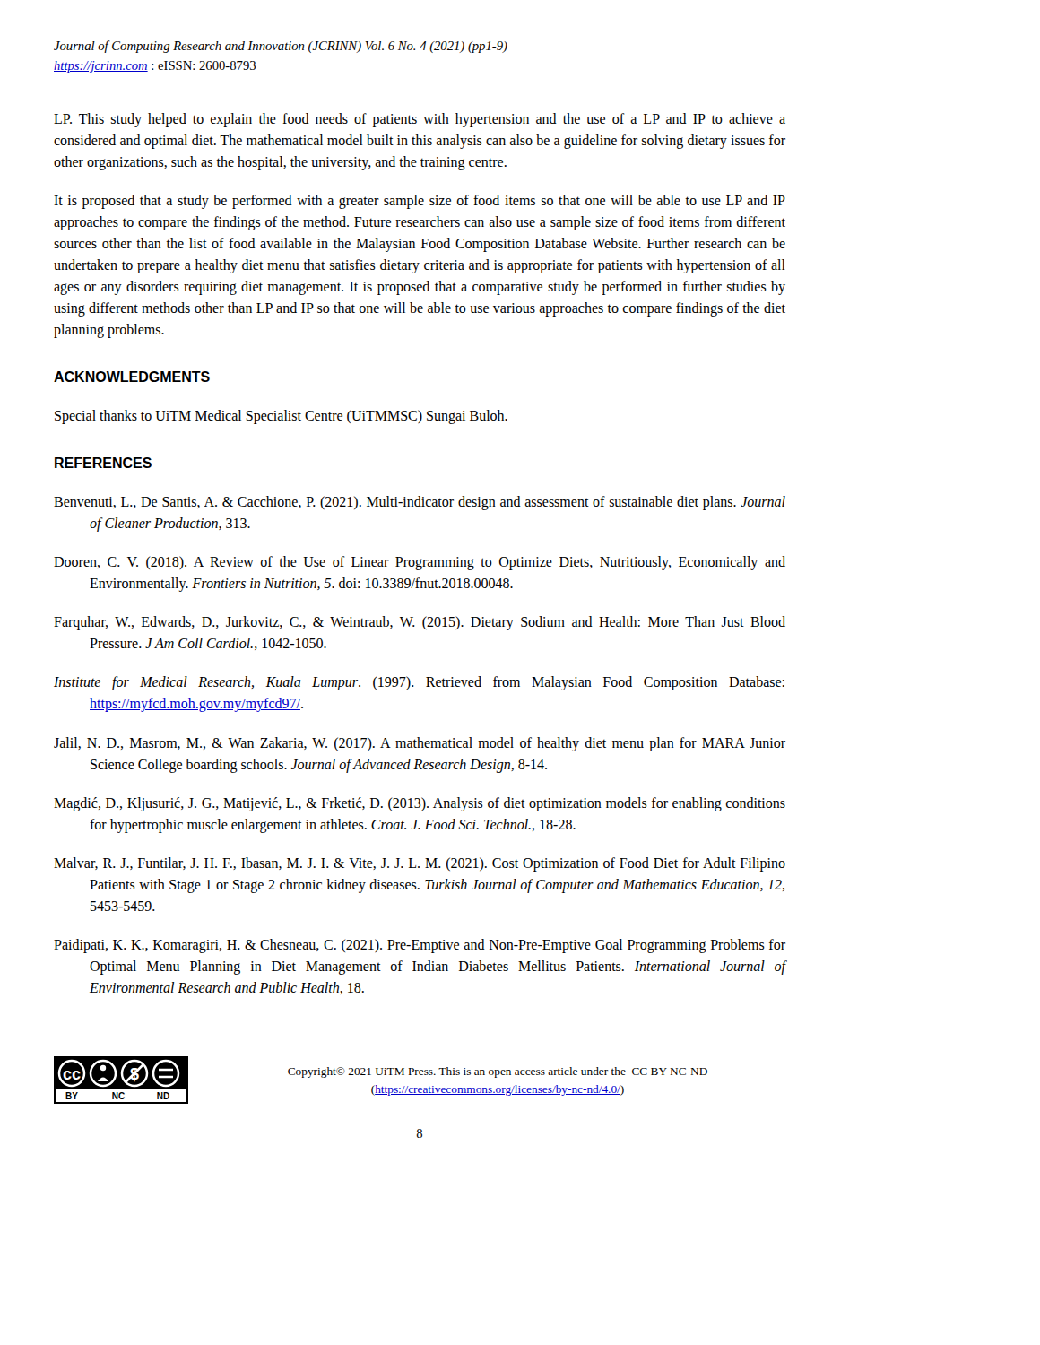Journal of Computing Research and Innovation (JCRINN) Vol. 6 No. 4 (2021) (pp1-9)
https://jcrinn.com : eISSN: 2600-8793
LP. This study helped to explain the food needs of patients with hypertension and the use of a LP and IP to achieve a considered and optimal diet. The mathematical model built in this analysis can also be a guideline for solving dietary issues for other organizations, such as the hospital, the university, and the training centre.
It is proposed that a study be performed with a greater sample size of food items so that one will be able to use LP and IP approaches to compare the findings of the method. Future researchers can also use a sample size of food items from different sources other than the list of food available in the Malaysian Food Composition Database Website. Further research can be undertaken to prepare a healthy diet menu that satisfies dietary criteria and is appropriate for patients with hypertension of all ages or any disorders requiring diet management. It is proposed that a comparative study be performed in further studies by using different methods other than LP and IP so that one will be able to use various approaches to compare findings of the diet planning problems.
Acknowledgments
Special thanks to UiTM Medical Specialist Centre (UiTMMSC) Sungai Buloh.
References
Benvenuti, L., De Santis, A. & Cacchione, P. (2021). Multi-indicator design and assessment of sustainable diet plans. Journal of Cleaner Production, 313.
Dooren, C. V. (2018). A Review of the Use of Linear Programming to Optimize Diets, Nutritiously, Economically and Environmentally. Frontiers in Nutrition, 5. doi: 10.3389/fnut.2018.00048.
Farquhar, W., Edwards, D., Jurkovitz, C., & Weintraub, W. (2015). Dietary Sodium and Health: More Than Just Blood Pressure. J Am Coll Cardiol., 1042-1050.
Institute for Medical Research, Kuala Lumpur. (1997). Retrieved from Malaysian Food Composition Database: https://myfcd.moh.gov.my/myfcd97/.
Jalil, N. D., Masrom, M., & Wan Zakaria, W. (2017). A mathematical model of healthy diet menu plan for MARA Junior Science College boarding schools. Journal of Advanced Research Design, 8-14.
Magdić, D., Kljusurić, J. G., Matijević, L., & Frketić, D. (2013). Analysis of diet optimization models for enabling conditions for hypertrophic muscle enlargement in athletes. Croat. J. Food Sci. Technol., 18-28.
Malvar, R. J., Funtilar, J. H. F., Ibasan, M. J. I. & Vite, J. J. L. M. (2021). Cost Optimization of Food Diet for Adult Filipino Patients with Stage 1 or Stage 2 chronic kidney diseases. Turkish Journal of Computer and Mathematics Education, 12, 5453-5459.
Paidipati, K. K., Komaragiri, H. & Chesneau, C. (2021). Pre-Emptive and Non-Pre-Emptive Goal Programming Problems for Optimal Menu Planning in Diet Management of Indian Diabetes Mellitus Patients. International Journal of Environmental Research and Public Health, 18.
cc $ BY NC ND
Copyright© 2021 UiTM Press. This is an open access article under the CC BY-NC-ND
(https://creativecommons.org/licenses/by-nc-nd/4.0/)
8